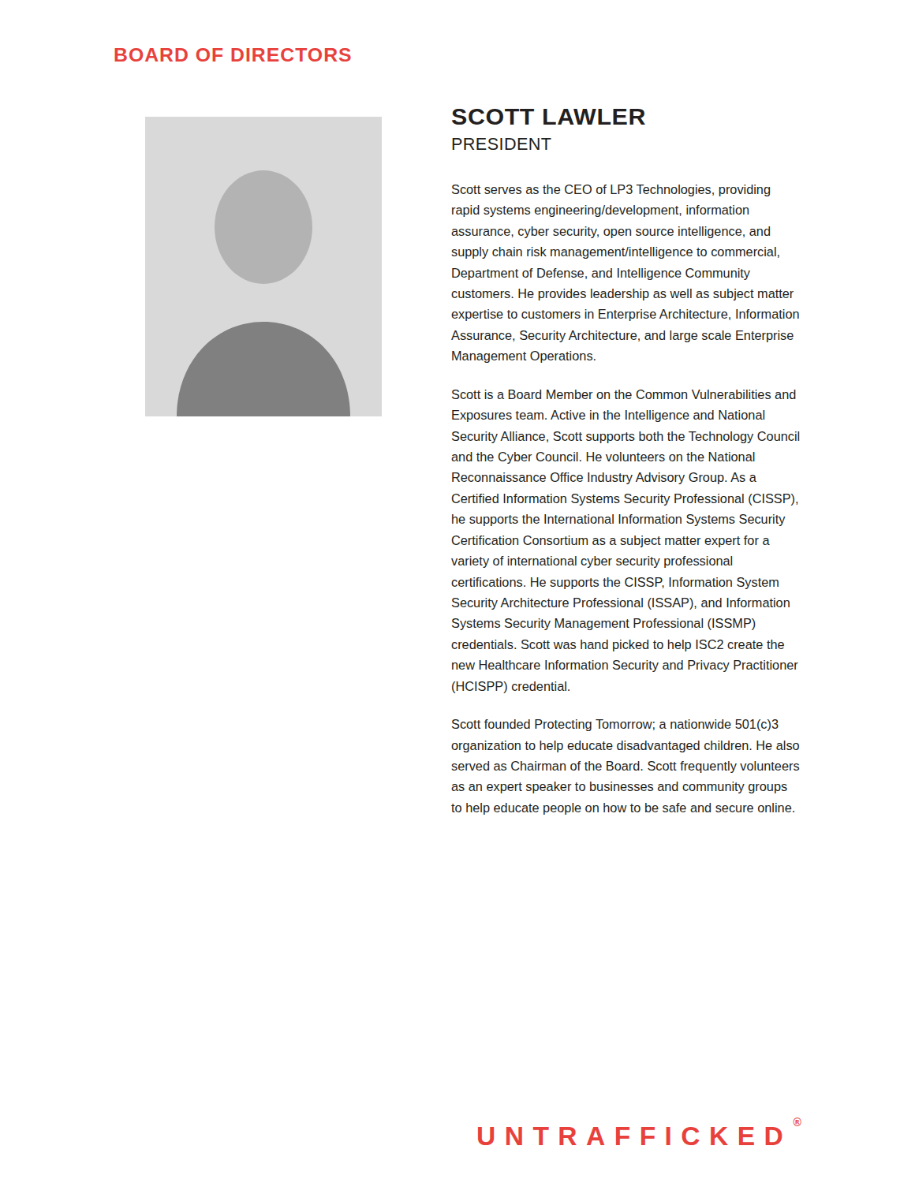Board of Directors
Scott Lawler
President
Scott serves as the CEO of LP3 Technologies, providing rapid systems engineering/development, information assurance, cyber security, open source intelligence, and supply chain risk management/intelligence to commercial, Department of Defense, and Intelligence Community customers. He provides leadership as well as subject matter expertise to customers in Enterprise Architecture, Information Assurance, Security Architecture, and large scale Enterprise Management Operations.
Scott is a Board Member on the Common Vulnerabilities and Exposures team. Active in the Intelligence and National Security Alliance, Scott supports both the Technology Council and the Cyber Council. He volunteers on the National Reconnaissance Office Industry Advisory Group. As a Certified Information Systems Security Professional (CISSP), he supports the International Information Systems Security Certification Consortium as a subject matter expert for a variety of international cyber security professional certifications. He supports the CISSP, Information System Security Architecture Professional (ISSAP), and Information Systems Security Management Professional (ISSMP) credentials. Scott was hand picked to help ISC2 create the new Healthcare Information Security and Privacy Practitioner (HCISPP) credential.
Scott founded Protecting Tomorrow; a nationwide 501(c)3 organization to help educate disadvantaged children. He also served as Chairman of the Board. Scott frequently volunteers as an expert speaker to businesses and community groups to help educate people on how to be safe and secure online.
Untrafficked®